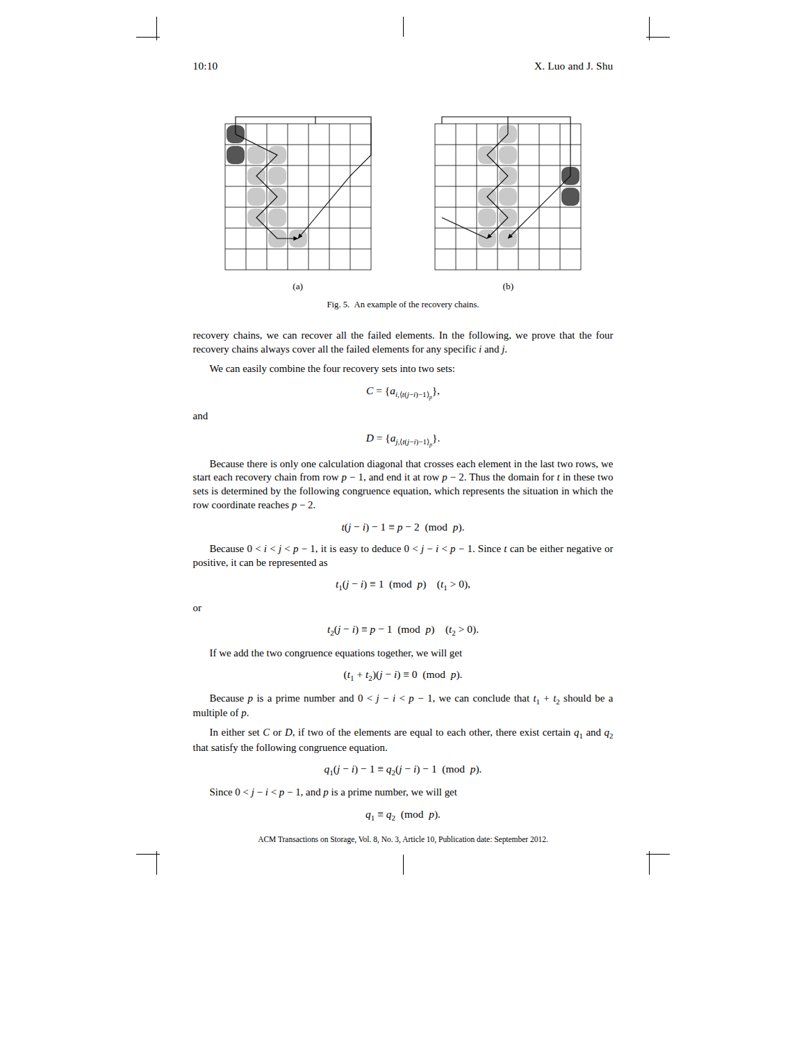10:10 X. Luo and J. Shu
(a)
(b)
Fig. 5. An example of the recovery chains.
recovery chains, we can recover all the failed elements. In the following, we prove that the four recovery chains always cover all the failed elements for any specific i and j.
We can easily combine the four recovery sets into two sets:
C = {ai,⟨t(j−i)−1⟩p},
and
D = {aj,⟨t(j−i)−1⟩p}.
Because there is only one calculation diagonal that crosses each element in the last two rows, we start each recovery chain from row p − 1, and end it at row p − 2. Thus the domain for t in these two sets is determined by the following congruence equation, which represents the situation in which the row coordinate reaches p − 2.
t(j − i) − 1 ≡ p − 2 (mod p).
Because 0 < i < j < p − 1, it is easy to deduce 0 < j − i < p − 1. Since t can be either negative or positive, it can be represented as
t1(j − i) ≡ 1 (mod p) (t1 > 0),
or
t2(j − i) ≡ p − 1 (mod p) (t2 > 0).
If we add the two congruence equations together, we will get
(t1 + t2)(j − i) ≡ 0 (mod p).
Because p is a prime number and 0 < j − i < p − 1, we can conclude that t1 + t2 should be a multiple of p.
In either set C or D, if two of the elements are equal to each other, there exist certain q1 and q2 that satisfy the following congruence equation.
q1(j − i) − 1 ≡ q2(j − i) − 1 (mod p).
Since 0 < j − i < p − 1, and p is a prime number, we will get
q1 ≡ q2 (mod p).
ACM Transactions on Storage, Vol. 8, No. 3, Article 10, Publication date: September 2012.